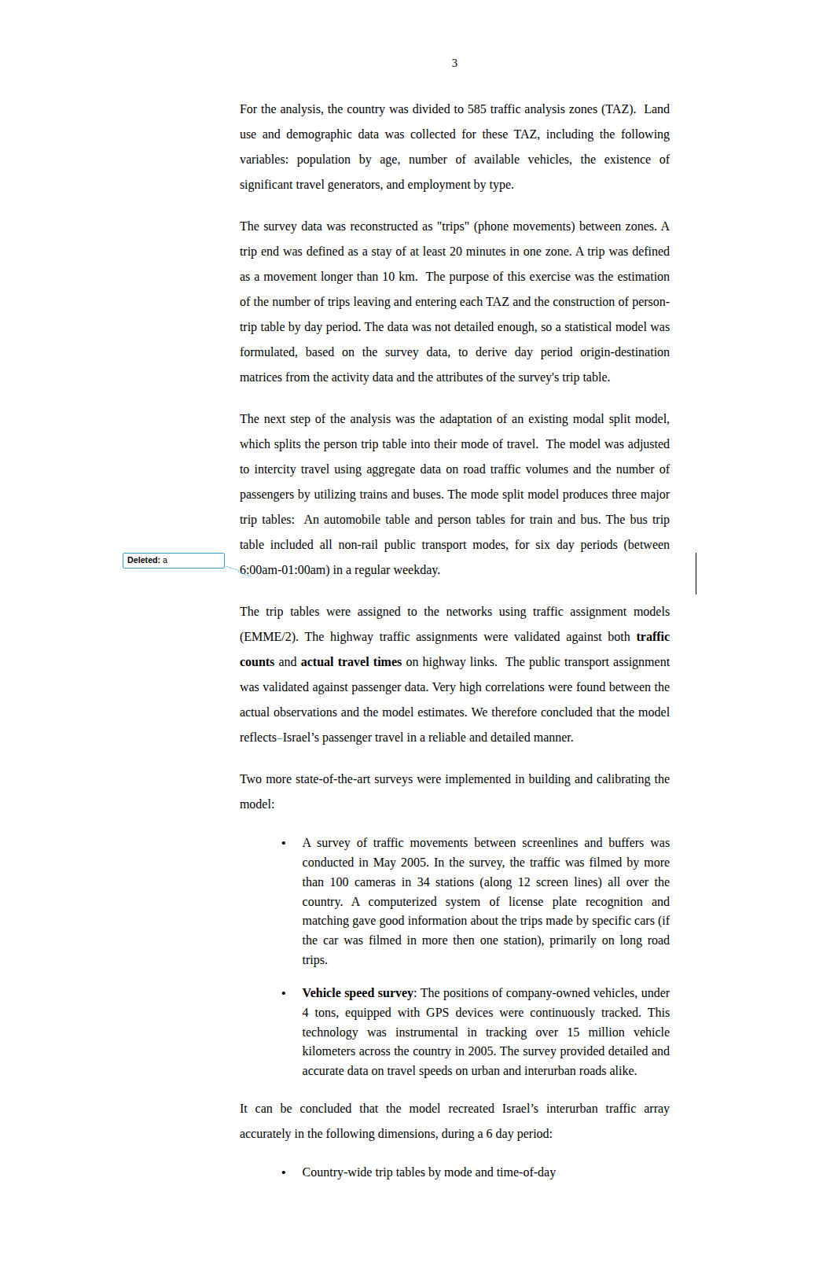3
Deleted: a
For the analysis, the country was divided to 585 traffic analysis zones (TAZ). Land use and demographic data was collected for these TAZ, including the following variables: population by age, number of available vehicles, the existence of significant travel generators, and employment by type.
The survey data was reconstructed as "trips" (phone movements) between zones. A trip end was defined as a stay of at least 20 minutes in one zone. A trip was defined as a movement longer than 10 km. The purpose of this exercise was the estimation of the number of trips leaving and entering each TAZ and the construction of person-trip table by day period. The data was not detailed enough, so a statistical model was formulated, based on the survey data, to derive day period origin-destination matrices from the activity data and the attributes of the survey's trip table.
The next step of the analysis was the adaptation of an existing modal split model, which splits the person trip table into their mode of travel. The model was adjusted to intercity travel using aggregate data on road traffic volumes and the number of passengers by utilizing trains and buses. The mode split model produces three major trip tables: An automobile table and person tables for train and bus. The bus trip table included all non-rail public transport modes, for six day periods (between 6:00am-01:00am) in a regular weekday.
The trip tables were assigned to the networks using traffic assignment models (EMME/2). The highway traffic assignments were validated against both traffic counts and actual travel times on highway links. The public transport assignment was validated against passenger data. Very high correlations were found between the actual observations and the model estimates. We therefore concluded that the model reflects Israel’s passenger travel in a reliable and detailed manner.
Two more state-of-the-art surveys were implemented in building and calibrating the model:
A survey of traffic movements between screenlines and buffers was conducted in May 2005. In the survey, the traffic was filmed by more than 100 cameras in 34 stations (along 12 screen lines) all over the country. A computerized system of license plate recognition and matching gave good information about the trips made by specific cars (if the car was filmed in more then one station), primarily on long road trips.
Vehicle speed survey: The positions of company-owned vehicles, under 4 tons, equipped with GPS devices were continuously tracked. This technology was instrumental in tracking over 15 million vehicle kilometers across the country in 2005. The survey provided detailed and accurate data on travel speeds on urban and interurban roads alike.
It can be concluded that the model recreated Israel’s interurban traffic array accurately in the following dimensions, during a 6 day period:
Country-wide trip tables by mode and time-of-day